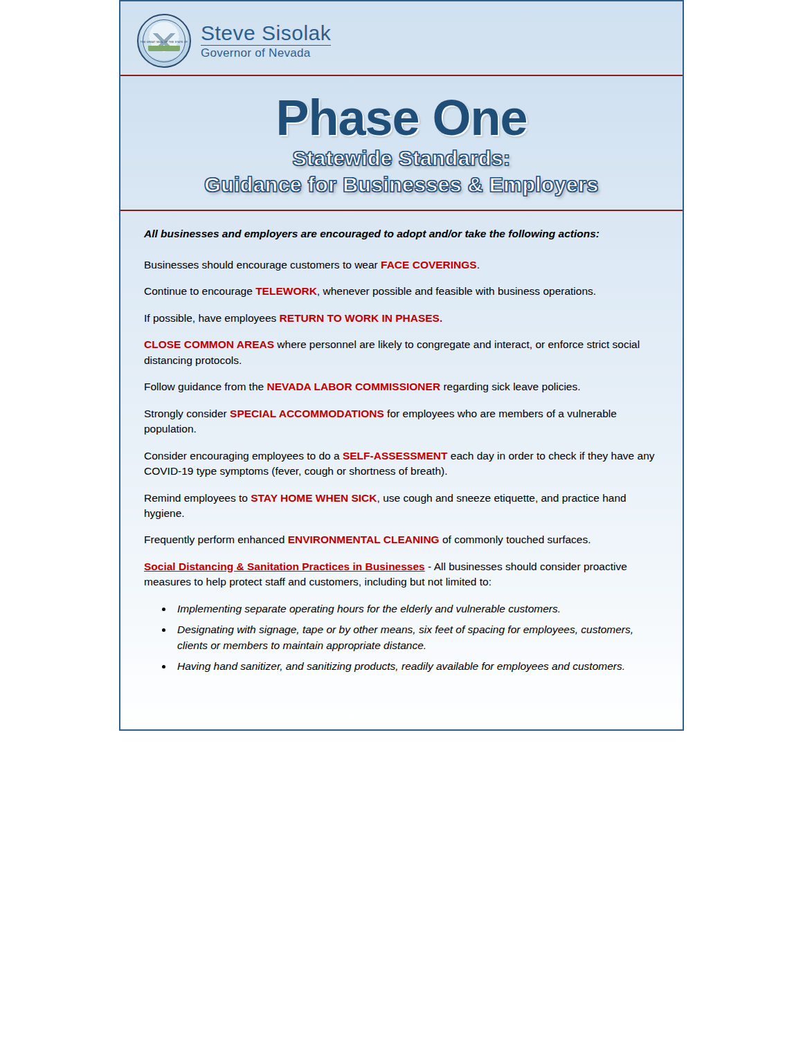Steve Sisolak
Governor of Nevada
Phase One
Statewide Standards:
Guidance for Businesses & Employers
All businesses and employers are encouraged to adopt and/or take the following actions:
Businesses should encourage customers to wear FACE COVERINGS.
Continue to encourage TELEWORK, whenever possible and feasible with business operations.
If possible, have employees RETURN TO WORK IN PHASES.
CLOSE COMMON AREAS where personnel are likely to congregate and interact, or enforce strict social distancing protocols.
Follow guidance from the NEVADA LABOR COMMISSIONER regarding sick leave policies.
Strongly consider SPECIAL ACCOMMODATIONS for employees who are members of a vulnerable population.
Consider encouraging employees to do a SELF-ASSESSMENT each day in order to check if they have any COVID-19 type symptoms (fever, cough or shortness of breath).
Remind employees to STAY HOME WHEN SICK, use cough and sneeze etiquette, and practice hand hygiene.
Frequently perform enhanced ENVIRONMENTAL CLEANING of commonly touched surfaces.
Social Distancing & Sanitation Practices in Businesses - All businesses should consider proactive measures to help protect staff and customers, including but not limited to:
Implementing separate operating hours for the elderly and vulnerable customers.
Designating with signage, tape or by other means, six feet of spacing for employees, customers, clients or members to maintain appropriate distance.
Having hand sanitizer, and sanitizing products, readily available for employees and customers.